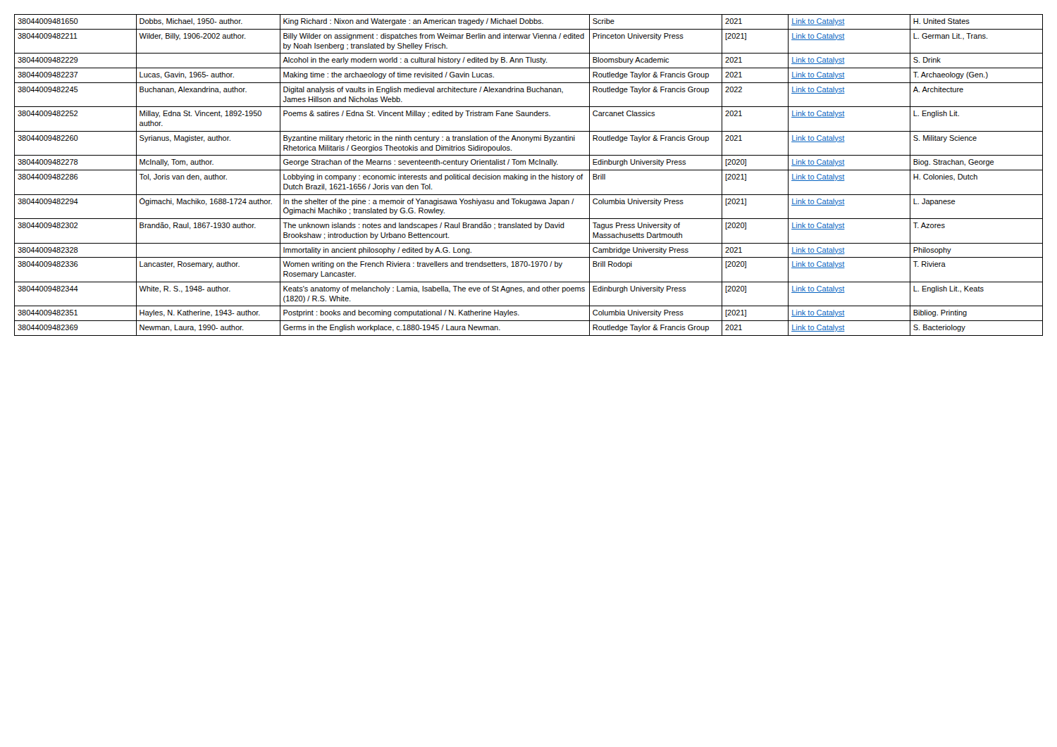| 38044009481650 | Dobbs, Michael, 1950- author. | King Richard : Nixon and Watergate : an American tragedy / Michael Dobbs. | Scribe | 2021 | Link to Catalyst | H. United States |
| 38044009482211 | Wilder, Billy, 1906-2002 author. | Billy Wilder on assignment : dispatches from Weimar Berlin and interwar Vienna / edited by Noah Isenberg ; translated by Shelley Frisch. | Princeton University Press | [2021] | Link to Catalyst | L. German Lit., Trans. |
| 38044009482229 | | Alcohol in the early modern world : a cultural history / edited by B. Ann Tlusty. | Bloomsbury Academic | 2021 | Link to Catalyst | S. Drink |
| 38044009482237 | Lucas, Gavin, 1965- author. | Making time : the archaeology of time revisited / Gavin Lucas. | Routledge Taylor & Francis Group | 2021 | Link to Catalyst | T. Archaeology (Gen.) |
| 38044009482245 | Buchanan, Alexandrina, author. | Digital analysis of vaults in English medieval architecture / Alexandrina Buchanan, James Hillson and Nicholas Webb. | Routledge Taylor & Francis Group | 2022 | Link to Catalyst | A. Architecture |
| 38044009482252 | Millay, Edna St. Vincent, 1892-1950 author. | Poems & satires / Edna St. Vincent Millay ; edited by Tristram Fane Saunders. | Carcanet Classics | 2021 | Link to Catalyst | L. English Lit. |
| 38044009482260 | Syrianus, Magister, author. | Byzantine military rhetoric in the ninth century : a translation of the Anonymi Byzantini Rhetorica Militaris / Georgios Theotokis and Dimitrios Sidiropoulos. | Routledge Taylor & Francis Group | 2021 | Link to Catalyst | S. Military Science |
| 38044009482278 | McInally, Tom, author. | George Strachan of the Mearns : seventeenth-century Orientalist / Tom McInally. | Edinburgh University Press | [2020] | Link to Catalyst | Biog. Strachan, George |
| 38044009482286 | Tol, Joris van den, author. | Lobbying in company : economic interests and political decision making in the history of Dutch Brazil, 1621-1656 / Joris van den Tol. | Brill | [2021] | Link to Catalyst | H. Colonies, Dutch |
| 38044009482294 | Ōgimachi, Machiko, 1688-1724 author. | In the shelter of the pine : a memoir of Yanagisawa Yoshiyasu and Tokugawa Japan / Ōgimachi Machiko ; translated by G.G. Rowley. | Columbia University Press | [2021] | Link to Catalyst | L. Japanese |
| 38044009482302 | Brandão, Raul, 1867-1930 author. | The unknown islands : notes and landscapes / Raul Brandão ; translated by David Brookshaw ; introduction by Urbano Bettencourt. | Tagus Press University of Massachusetts Dartmouth | [2020] | Link to Catalyst | T. Azores |
| 38044009482328 | | Immortality in ancient philosophy / edited by A.G. Long. | Cambridge University Press | 2021 | Link to Catalyst | Philosophy |
| 38044009482336 | Lancaster, Rosemary, author. | Women writing on the French Riviera : travellers and trendsetters, 1870-1970 / by Rosemary Lancaster. | Brill Rodopi | [2020] | Link to Catalyst | T. Riviera |
| 38044009482344 | White, R. S., 1948- author. | Keats's anatomy of melancholy : Lamia, Isabella, The eve of St Agnes, and other poems (1820) / R.S. White. | Edinburgh University Press | [2020] | Link to Catalyst | L. English Lit., Keats |
| 38044009482351 | Hayles, N. Katherine, 1943- author. | Postprint : books and becoming computational / N. Katherine Hayles. | Columbia University Press | [2021] | Link to Catalyst | Bibliog. Printing |
| 38044009482369 | Newman, Laura, 1990- author. | Germs in the English workplace, c.1880-1945 / Laura Newman. | Routledge Taylor & Francis Group | 2021 | Link to Catalyst | S. Bacteriology |